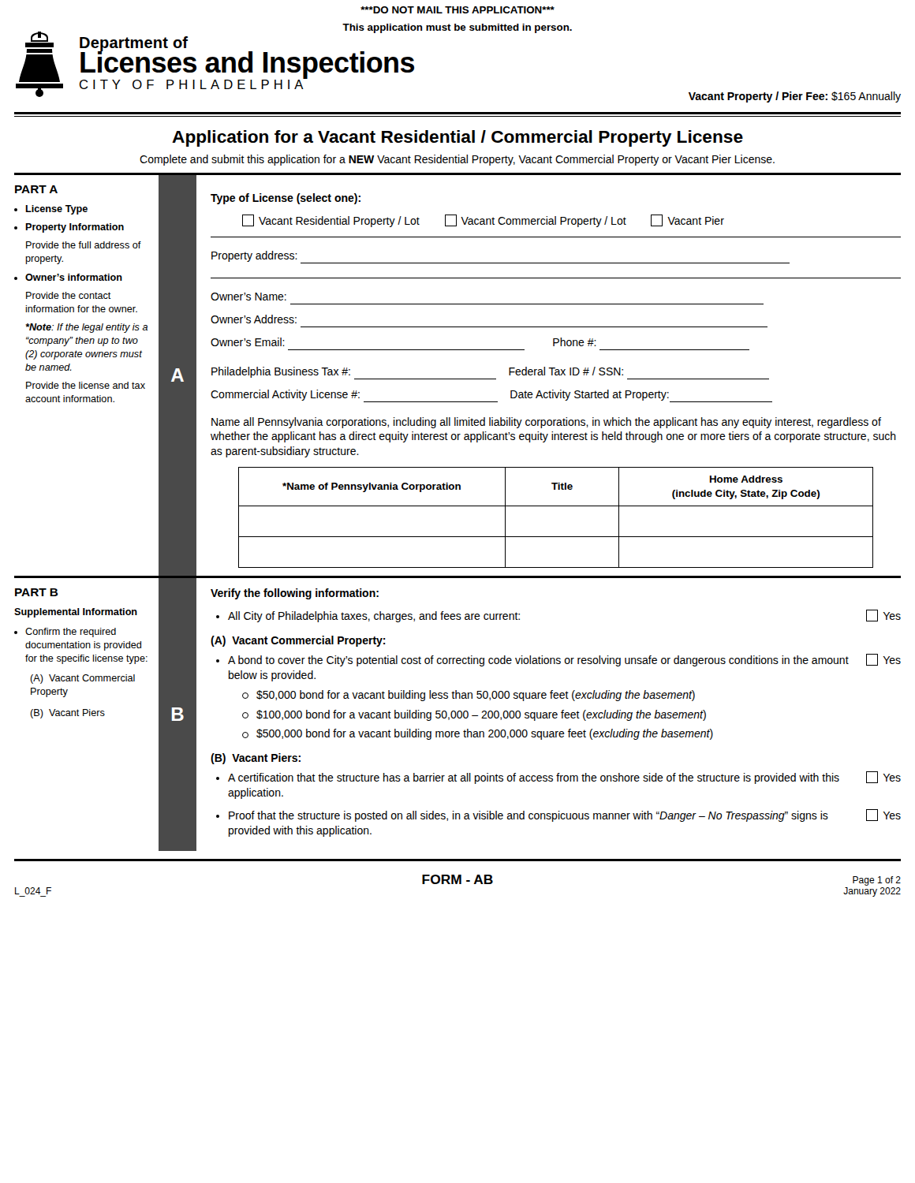***DO NOT MAIL THIS APPLICATION***
This application must be submitted in person.
Department of
Licenses and Inspections
CITY OF PHILADELPHIA
Vacant Property / Pier Fee: $165 Annually
Application for a Vacant Residential / Commercial Property License
Complete and submit this application for a NEW Vacant Residential Property, Vacant Commercial Property or Vacant Pier License.
PART A
License Type
Property Information
Provide the full address of property.
Owner’s information
Provide the contact information for the owner.
*Note: If the legal entity is a “company” then up to two (2) corporate owners must be named.
Provide the license and tax account information.
A
Type of License (select one):
Vacant Residential Property / Lot Vacant Commercial Property / Lot Vacant Pier
Property address:
Owner’s Name:
Owner’s Address:
Owner’s Email: Phone #:
Philadelphia Business Tax #: Federal Tax ID # / SSN:
Commercial Activity License #: Date Activity Started at Property:
Name all Pennsylvania corporations, including all limited liability corporations, in which the applicant has any equity interest, regardless of whether the applicant has a direct equity interest or applicant’s equity interest is held through one or more tiers of a corporate structure, such as parent-subsidiary structure.
| *Name of Pennsylvania Corporation | Title | Home Address (include City, State, Zip Code) |
| --- | --- | --- |
PART B
Supplemental Information
Confirm the required documentation is provided for the specific license type:
(A) Vacant Commercial Property
(B) Vacant Piers
B
Verify the following information:
Yes All City of Philadelphia taxes, charges, and fees are current:
(A) Vacant Commercial Property:
Yes A bond to cover the City’s potential cost of correcting code violations or resolving unsafe or dangerous conditions in the amount below is provided.
$50,000 bond for a vacant building less than 50,000 square feet (excluding the basement)
$100,000 bond for a vacant building 50,000 – 200,000 square feet (excluding the basement)
$500,000 bond for a vacant building more than 200,000 square feet (excluding the basement)
(B) Vacant Piers:
Yes A certification that the structure has a barrier at all points of access from the onshore side of the structure is provided with this application.
Yes Proof that the structure is posted on all sides, in a visible and conspicuous manner with “Danger – No Trespassing” signs is provided with this application.
L_024_F
FORM - AB
Page 1 of 2
January 2022